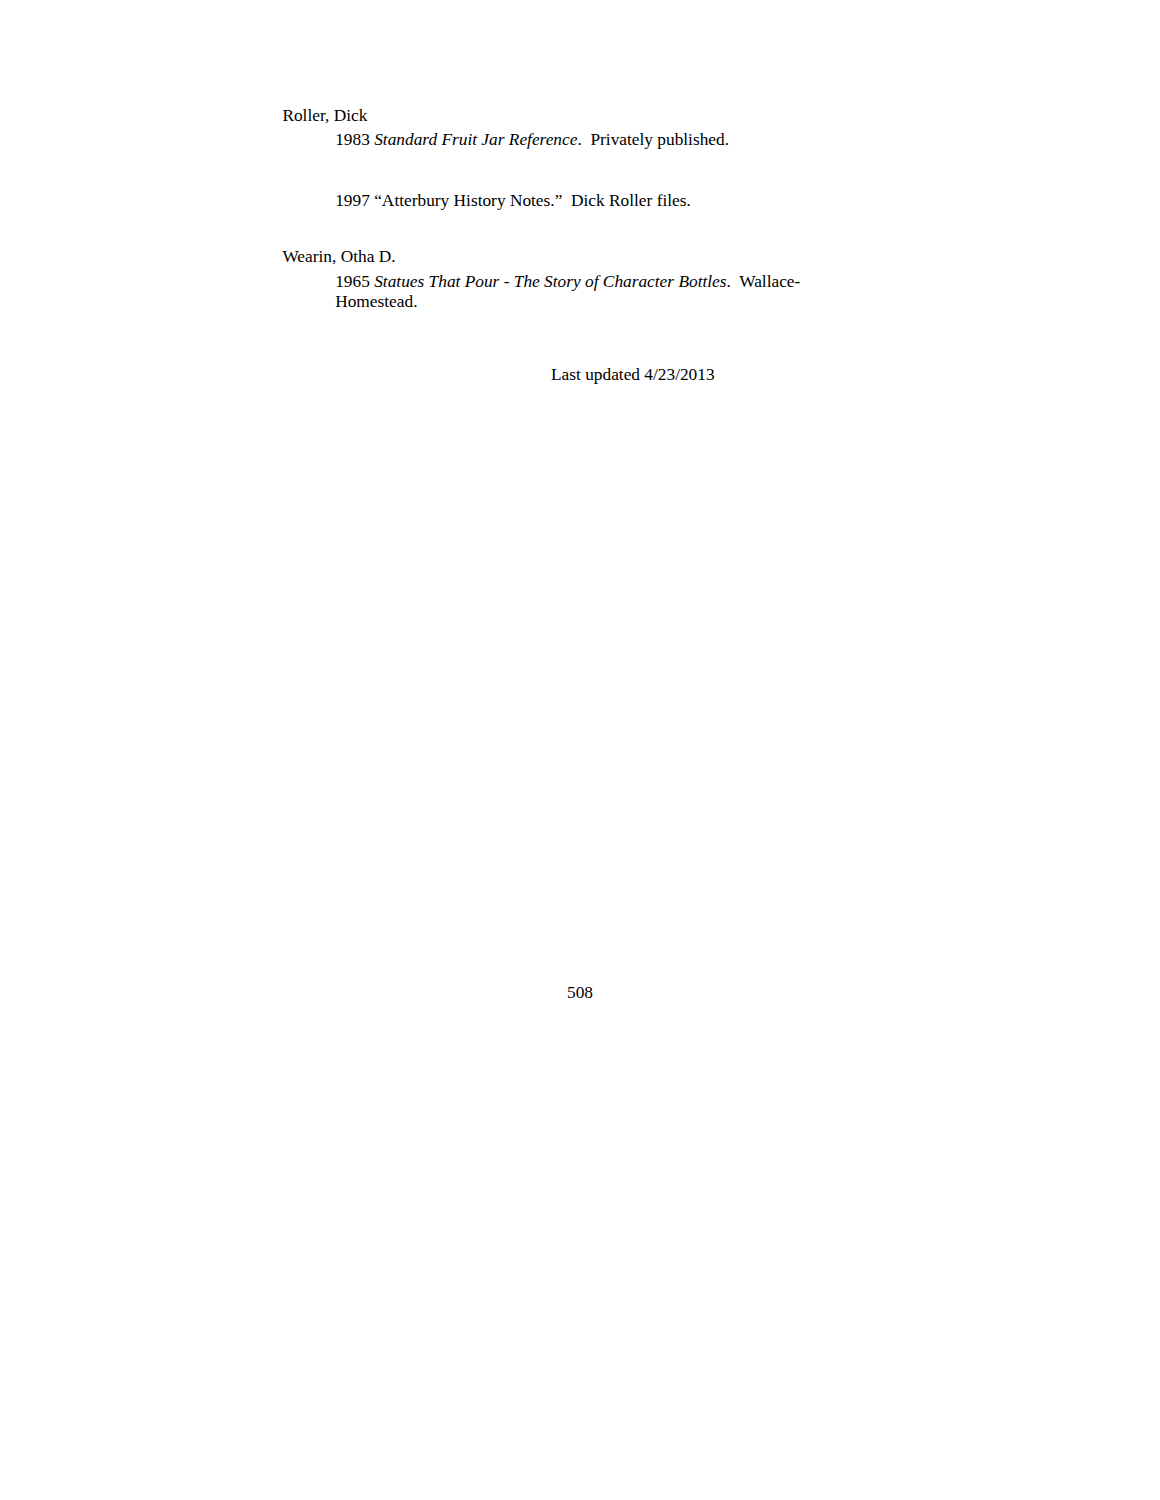Roller, Dick
1983 Standard Fruit Jar Reference. Privately published.
1997 “Atterbury History Notes.” Dick Roller files.
Wearin, Otha D.
1965 Statues That Pour - The Story of Character Bottles. Wallace-Homestead.
Last updated 4/23/2013
508